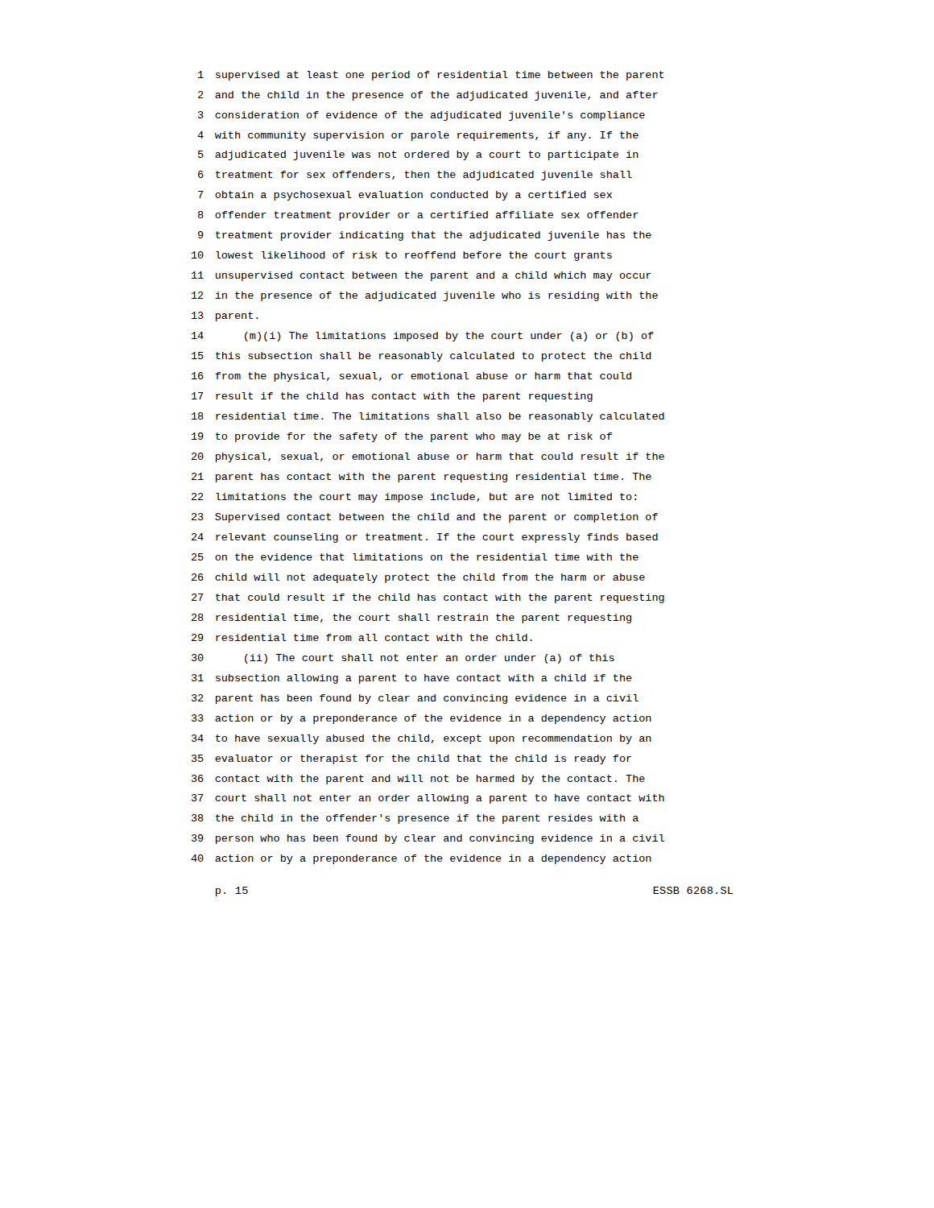supervised at least one period of residential time between the parent
and the child in the presence of the adjudicated juvenile, and after
consideration of evidence of the adjudicated juvenile's compliance
with community supervision or parole requirements, if any. If the
adjudicated juvenile was not ordered by a court to participate in
treatment for sex offenders, then the adjudicated juvenile shall
obtain a psychosexual evaluation conducted by a certified sex
offender treatment provider or a certified affiliate sex offender
treatment provider indicating that the adjudicated juvenile has the
lowest likelihood of risk to reoffend before the court grants
unsupervised contact between the parent and a child which may occur
in the presence of the adjudicated juvenile who is residing with the
parent.
(m)(i) The limitations imposed by the court under (a) or (b) of
this subsection shall be reasonably calculated to protect the child
from the physical, sexual, or emotional abuse or harm that could
result if the child has contact with the parent requesting
residential time. The limitations shall also be reasonably calculated
to provide for the safety of the parent who may be at risk of
physical, sexual, or emotional abuse or harm that could result if the
parent has contact with the parent requesting residential time. The
limitations the court may impose include, but are not limited to:
Supervised contact between the child and the parent or completion of
relevant counseling or treatment. If the court expressly finds based
on the evidence that limitations on the residential time with the
child will not adequately protect the child from the harm or abuse
that could result if the child has contact with the parent requesting
residential time, the court shall restrain the parent requesting
residential time from all contact with the child.
(ii) The court shall not enter an order under (a) of this
subsection allowing a parent to have contact with a child if the
parent has been found by clear and convincing evidence in a civil
action or by a preponderance of the evidence in a dependency action
to have sexually abused the child, except upon recommendation by an
evaluator or therapist for the child that the child is ready for
contact with the parent and will not be harmed by the contact. The
court shall not enter an order allowing a parent to have contact with
the child in the offender's presence if the parent resides with a
person who has been found by clear and convincing evidence in a civil
action or by a preponderance of the evidence in a dependency action
p. 15 ESSB 6268.SL